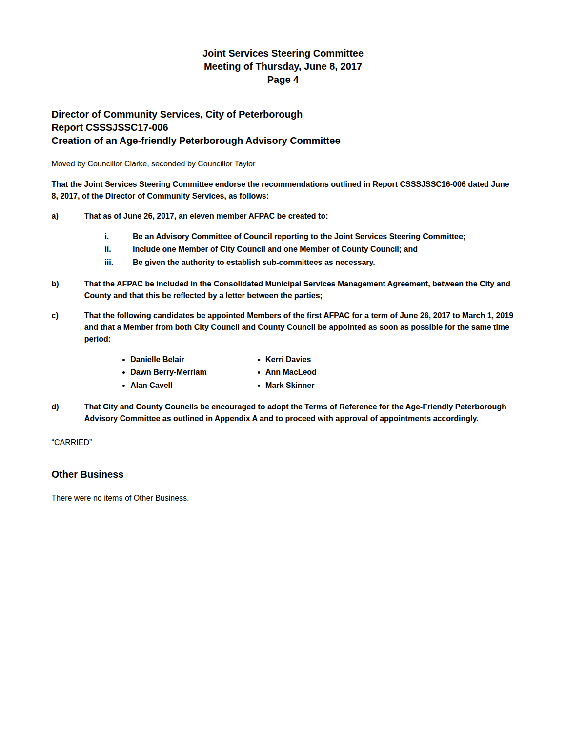Joint Services Steering Committee
Meeting of Thursday, June 8, 2017
Page 4
Director of Community Services, City of Peterborough
Report CSSSJSSC17-006
Creation of an Age-friendly Peterborough Advisory Committee
Moved by Councillor Clarke, seconded by Councillor Taylor
That the Joint Services Steering Committee endorse the recommendations outlined in Report CSSSJSSC16-006 dated June 8, 2017, of the Director of Community Services, as follows:
a) That as of June 26, 2017, an eleven member AFPAC be created to:
i. Be an Advisory Committee of Council reporting to the Joint Services Steering Committee;
ii. Include one Member of City Council and one Member of County Council; and
iii. Be given the authority to establish sub-committees as necessary.
b) That the AFPAC be included in the Consolidated Municipal Services Management Agreement, between the City and County and that this be reflected by a letter between the parties;
c) That the following candidates be appointed Members of the first AFPAC for a term of June 26, 2017 to March 1, 2019 and that a Member from both City Council and County Council be appointed as soon as possible for the same time period:
Danielle Belair
Dawn Berry-Merriam
Alan Cavell
Kerri Davies
Ann MacLeod
Mark Skinner
d) That City and County Councils be encouraged to adopt the Terms of Reference for the Age-Friendly Peterborough Advisory Committee as outlined in Appendix A and to proceed with approval of appointments accordingly.
“CARRIED”
Other Business
There were no items of Other Business.